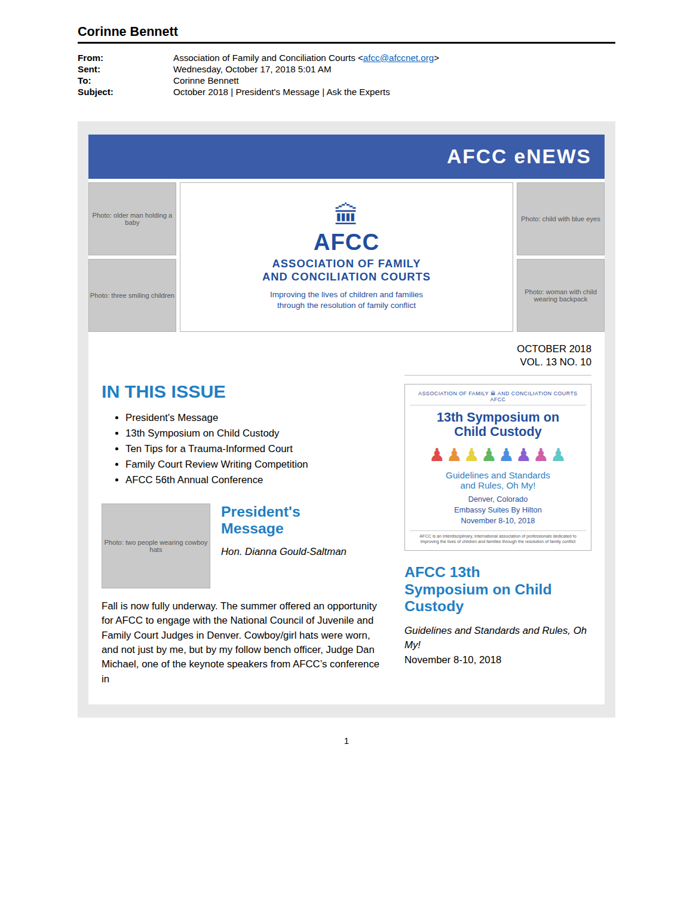Corinne Bennett
| From: | Association of Family and Conciliation Courts < afcc@afccnet.org > |
| Sent: | Wednesday, October 17, 2018 5:01 AM |
| To: | Corinne Bennett |
| Subject: | October 2018 / President's Message / Ask the Experts |
AFCC eNEWS
Photo: older man holding a baby
Photo: three smiling children
🏛
AFCC
ASSOCIATION OF FAMILY
AND CONCILIATION COURTS
Improving the lives of children and families
through the resolution of family conflict
Photo: child with blue eyes
Photo: woman with child wearing backpack
OCTOBER 2018
VOL. 13 NO. 10
IN THIS ISSUE
President's Message
13th Symposium on Child Custody
Ten Tips for a Trauma-Informed Court
Family Court Review Writing Competition
AFCC 56th Annual Conference
Photo: two people wearing cowboy hats
President's
Message
Hon. Dianna Gould-Saltman
Fall is now fully underway. The summer offered an opportunity for AFCC to engage with the National Council of Juvenile and Family Court Judges in Denver. Cowboy/girl hats were worn, and not just by me, but by my follow bench officer, Judge Dan Michael, one of the keynote speakers from AFCC’s conference in
ASSOCIATION OF FAMILY 🏛 AND CONCILIATION COURTS
AFCC
13th Symposium on
Child Custody
♟♟♟♟♟♟♟♟
Guidelines and Standards
and Rules, Oh My!
Denver, Colorado
Embassy Suites By Hilton
November 8-10, 2018
AFCC is an interdisciplinary, international association of professionals dedicated to improving the lives of children and families through the resolution of family conflict
AFCC 13th
Symposium on Child
Custody
Guidelines and Standards and Rules, Oh My!
November 8-10, 2018
1